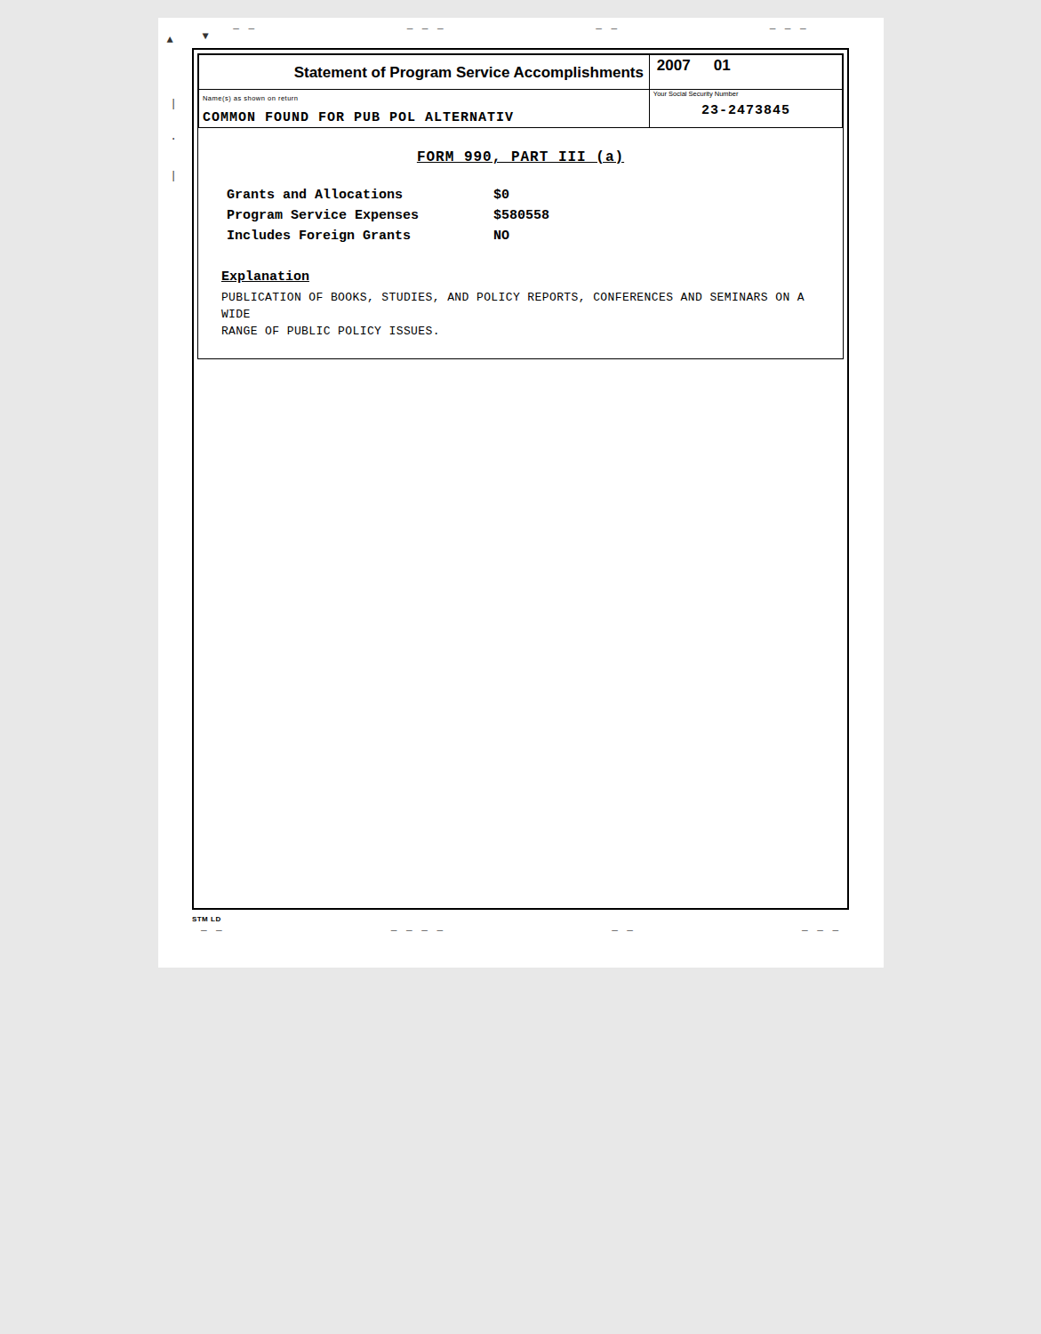— — — — — — — — — —
▲ ▼
|
·
|
| | Statement of Program Service Accomplishments | 2007 01 |
| Name(s) as shown on return COMMON FOUND FOR PUB POL ALTERNATIV | Your Social Security Number 23-2473845 |
FORM 990, PART III (a)
Grants and Allocations$0
Program Service Expenses$580558
Includes Foreign Grants NO
Explanation
PUBLICATION OF BOOKS, STUDIES, AND POLICY REPORTS, CONFERENCES AND SEMINARS ON A WIDE
RANGE OF PUBLIC POLICY ISSUES.
STM LD
— — — — — — — — — — —